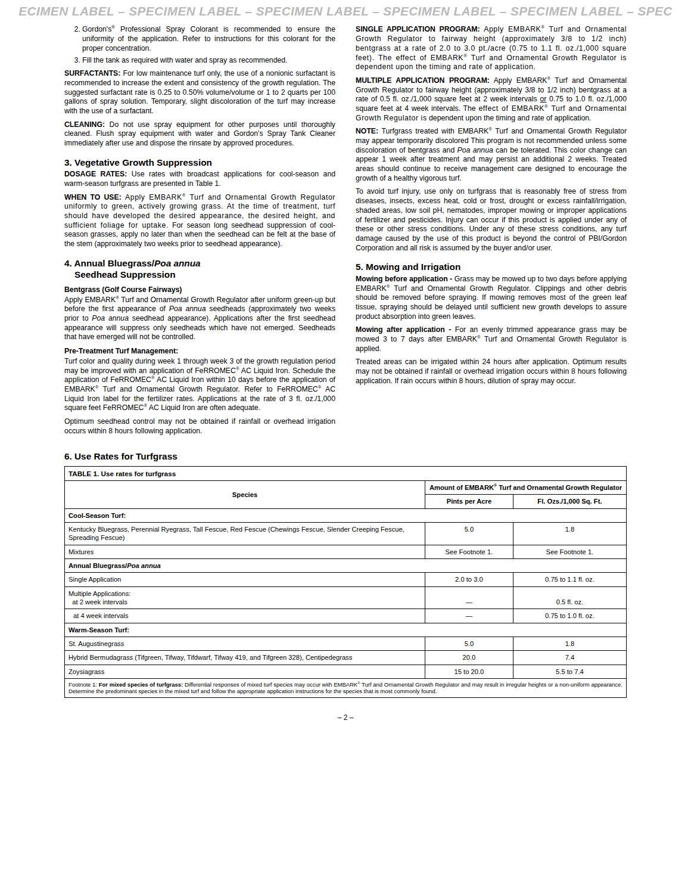ECIMEN LABEL – SPECIMEN LABEL – SPECIMEN LABEL – SPECIMEN LABEL – SPECIMEN LABEL – SPEC
Gordon's® Professional Spray Colorant is recommended to ensure the uniformity of the application. Refer to instructions for this colorant for the proper concentration.
Fill the tank as required with water and spray as recommended.
SURFACTANTS: For low maintenance turf only, the use of a nonionic surfactant is recommended to increase the extent and consistency of the growth regulation. The suggested surfactant rate is 0.25 to 0.50% volume/volume or 1 to 2 quarts per 100 gallons of spray solution. Temporary, slight discoloration of the turf may increase with the use of a surfactant.
CLEANING: Do not use spray equipment for other purposes until thoroughly cleaned. Flush spray equipment with water and Gordon's Spray Tank Cleaner immediately after use and dispose the rinsate by approved procedures.
3. Vegetative Growth Suppression
DOSAGE RATES: Use rates with broadcast applications for cool-season and warm-season turfgrass are presented in Table 1.
WHEN TO USE: Apply EMBARK® Turf and Ornamental Growth Regulator uniformly to green, actively growing grass. At the time of treatment, turf should have developed the desired appearance, the desired height, and sufficient foliage for uptake. For season long seedhead suppression of cool-season grasses, apply no later than when the seedhead can be felt at the base of the stem (approximately two weeks prior to seedhead appearance).
4. Annual Bluegrass/Poa annua
Seedhead Suppression
Bentgrass (Golf Course Fairways)
Apply EMBARK® Turf and Ornamental Growth Regulator after uniform green-up but before the first appearance of Poa annua seedheads (approximately two weeks prior to Poa annua seedhead appearance). Applications after the first seedhead appearance will suppress only seedheads which have not emerged. Seedheads that have emerged will not be controlled.
Pre-Treatment Turf Management:
Turf color and quality during week 1 through week 3 of the growth regulation period may be improved with an application of FeRROMEC® AC Liquid Iron. Schedule the application of FeRROMEC® AC Liquid Iron within 10 days before the application of EMBARK® Turf and Ornamental Growth Regulator. Refer to FeRROMEC® AC Liquid Iron label for the fertilizer rates. Applications at the rate of 3 fl. oz./1,000 square feet FeRROMEC® AC Liquid Iron are often adequate.
Optimum seedhead control may not be obtained if rainfall or overhead irrigation occurs within 8 hours following application.
SINGLE APPLICATION PROGRAM: Apply EMBARK® Turf and Ornamental Growth Regulator to fairway height (approximately 3/8 to 1/2 inch) bentgrass at a rate of 2.0 to 3.0 pt./acre (0.75 to 1.1 fl. oz./1,000 square feet). The effect of EMBARK® Turf and Ornamental Growth Regulator is dependent upon the timing and rate of application.
MULTIPLE APPLICATION PROGRAM: Apply EMBARK® Turf and Ornamental Growth Regulator to fairway height (approximately 3/8 to 1/2 inch) bentgrass at a rate of 0.5 fl. oz./1,000 square feet at 2 week intervals or 0.75 to 1.0 fl. oz./1,000 square feet at 4 week intervals. The effect of EMBARK® Turf and Ornamental Growth Regulator is dependent upon the timing and rate of application.
NOTE: Turfgrass treated with EMBARK® Turf and Ornamental Growth Regulator may appear temporarily discolored This program is not recommended unless some discoloration of bentgrass and Poa annua can be tolerated. This color change can appear 1 week after treatment and may persist an additional 2 weeks. Treated areas should continue to receive management care designed to encourage the growth of a healthy vigorous turf.
To avoid turf injury, use only on turfgrass that is reasonably free of stress from diseases, insects, excess heat, cold or frost, drought or excess rainfall/irrigation, shaded areas, low soil pH, nematodes, improper mowing or improper applications of fertilizer and pesticides. Injury can occur if this product is applied under any of these or other stress conditions. Under any of these stress conditions, any turf damage caused by the use of this product is beyond the control of PBI/Gordon Corporation and all risk is assumed by the buyer and/or user.
5. Mowing and Irrigation
Mowing before application - Grass may be mowed up to two days before applying EMBARK® Turf and Ornamental Growth Regulator. Clippings and other debris should be removed before spraying. If mowing removes most of the green leaf tissue, spraying should be delayed until sufficient new growth develops to assure product absorption into green leaves.
Mowing after application - For an evenly trimmed appearance grass may be mowed 3 to 7 days after EMBARK® Turf and Ornamental Growth Regulator is applied.
Treated areas can be irrigated within 24 hours after application. Optimum results may not be obtained if rainfall or overhead irrigation occurs within 8 hours following application. If rain occurs within 8 hours, dilution of spray may occur.
6. Use Rates for Turfgrass
| TABLE 1. Use rates for turfgrass |
| Species | Amount of EMBARK ® Turf and Ornamental Growth Regulator |
| Pints per Acre | Fl. Ozs./1,000 Sq. Ft. |
| Cool-Season Turf: |
| Kentucky Bluegrass, Perennial Ryegrass, Tall Fescue, Red Fescue (Chewings Fescue, Slender Creeping Fescue, Spreading Fescue) | 5.0 | 1.8 |
| Mixtures | See Footnote 1. | See Footnote 1. |
| Annual Bluegrass/ Poa annua |
| Single Application | 2.0 to 3.0 | 0.75 to 1.1 fl. oz. |
| Multiple Applications: at 2 week intervals | — | 0.5 fl. oz. |
| at 4 week intervals | — | 0.75 to 1.0 fl. oz. |
| Warm-Season Turf: |
| St. Augustinegrass | 5.0 | 1.8 |
| Hybrid Bermudagrass (Tifgreen, Tifway, Tifdwarf, Tifway 419, and Tifgreen 328), Centipedegrass | 20.0 | 7.4 |
| Zoysiagrass | 15 to 20.0 | 5.5 to 7.4 |
| Footnote 1: For mixed species of turfgrass: Differential responses of mixed turf species may occur with EMBARK ® Turf and Ornamental Growth Regulator and may result in irregular heights or a non-uniform appearance. Determine the predominant species in the mixed turf and follow the appropriate application instructions for the species that is most commonly found. |
– 2 –